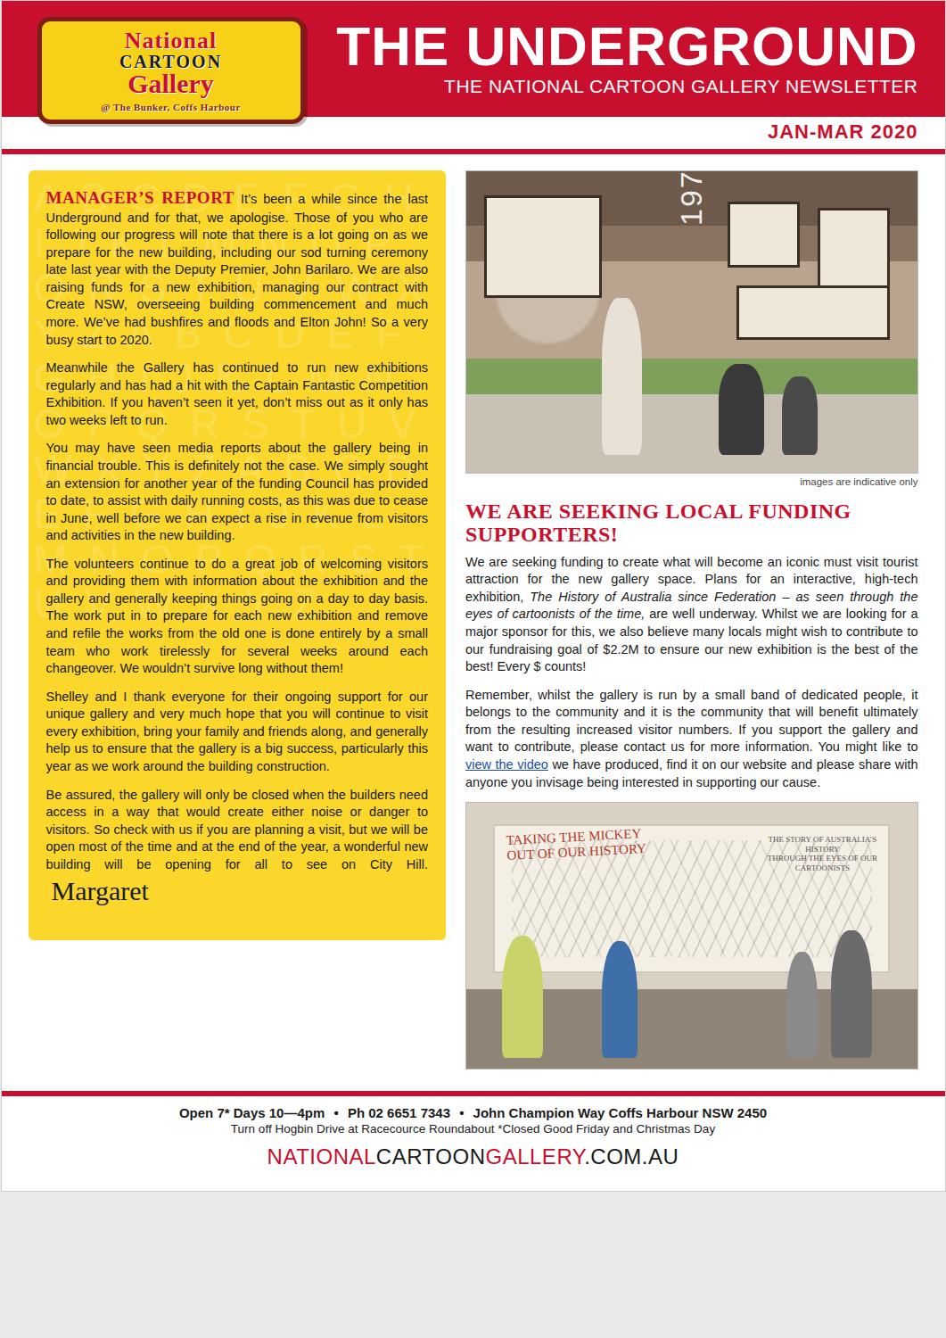National CARTOON Gallery @ The Bunker, Coffs Harbour
The Underground
The National Cartoon Gallery Newsletter
Jan-Mar 2020
Manager’s Report It’s been a while since the last Underground and for that, we apologise. Those of you who are following our progress will note that there is a lot going on as we prepare for the new building, including our sod turning ceremony late last year with the Deputy Premier, John Barilaro. We are also raising funds for a new exhibition, managing our contract with Create NSW, overseeing building commencement and much more. We’ve had bushfires and floods and Elton John! So a very busy start to 2020.
Meanwhile the Gallery has continued to run new exhibitions regularly and has had a hit with the Captain Fantastic Competition Exhibition. If you haven’t seen it yet, don’t miss out as it only has two weeks left to run.
You may have seen media reports about the gallery being in financial trouble. This is definitely not the case. We simply sought an extension for another year of the funding Council has provided to date, to assist with daily running costs, as this was due to cease in June, well before we can expect a rise in revenue from visitors and activities in the new building.
The volunteers continue to do a great job of welcoming visitors and providing them with information about the exhibition and the gallery and generally keeping things going on a day to day basis. The work put in to prepare for each new exhibition and remove and refile the works from the old one is done entirely by a small team who work tirelessly for several weeks around each changeover. We wouldn’t survive long without them!
Shelley and I thank everyone for their ongoing support for our unique gallery and very much hope that you will continue to visit every exhibition, bring your family and friends along, and generally help us to ensure that the gallery is a big success, particularly this year as we work around the building construction.
Be assured, the gallery will only be closed when the builders need access in a way that would create either noise or danger to visitors. So check with us if you are planning a visit, but we will be open most of the time and at the end of the year, a wonderful new building will be opening for all to see on City Hill. Margaret
images are indicative only
We are seeking local funding supporters!
We are seeking funding to create what will become an iconic must visit tourist attraction for the new gallery space. Plans for an interactive, high-tech exhibition, The History of Australia since Federation – as seen through the eyes of cartoonists of the time, are well underway. Whilst we are looking for a major sponsor for this, we also believe many locals might wish to contribute to our fundraising goal of $2.2M to ensure our new exhibition is the best of the best! Every $ counts!
Remember, whilst the gallery is run by a small band of dedicated people, it belongs to the community and it is the community that will benefit ultimately from the resulting increased visitor numbers. If you support the gallery and want to contribute, please contact us for more information. You might like to view the video we have produced, find it on our website and please share with anyone you invisage being interested in supporting our cause.
TAKING THE MICKEY
OUT OF OUR HISTORY
THE STORY OF AUSTRALIA’S HISTORY
THROUGH THE EYES OF OUR CARTOONISTS
Open 7* Days 10—4pm • Ph 02 6651 7343 • John Champion Way Coffs Harbour NSW 2450
Turn off Hogbin Drive at Racecource Roundabout *Closed Good Friday and Christmas Day
NATIONAL CARTOON GALLERY.COM.AU